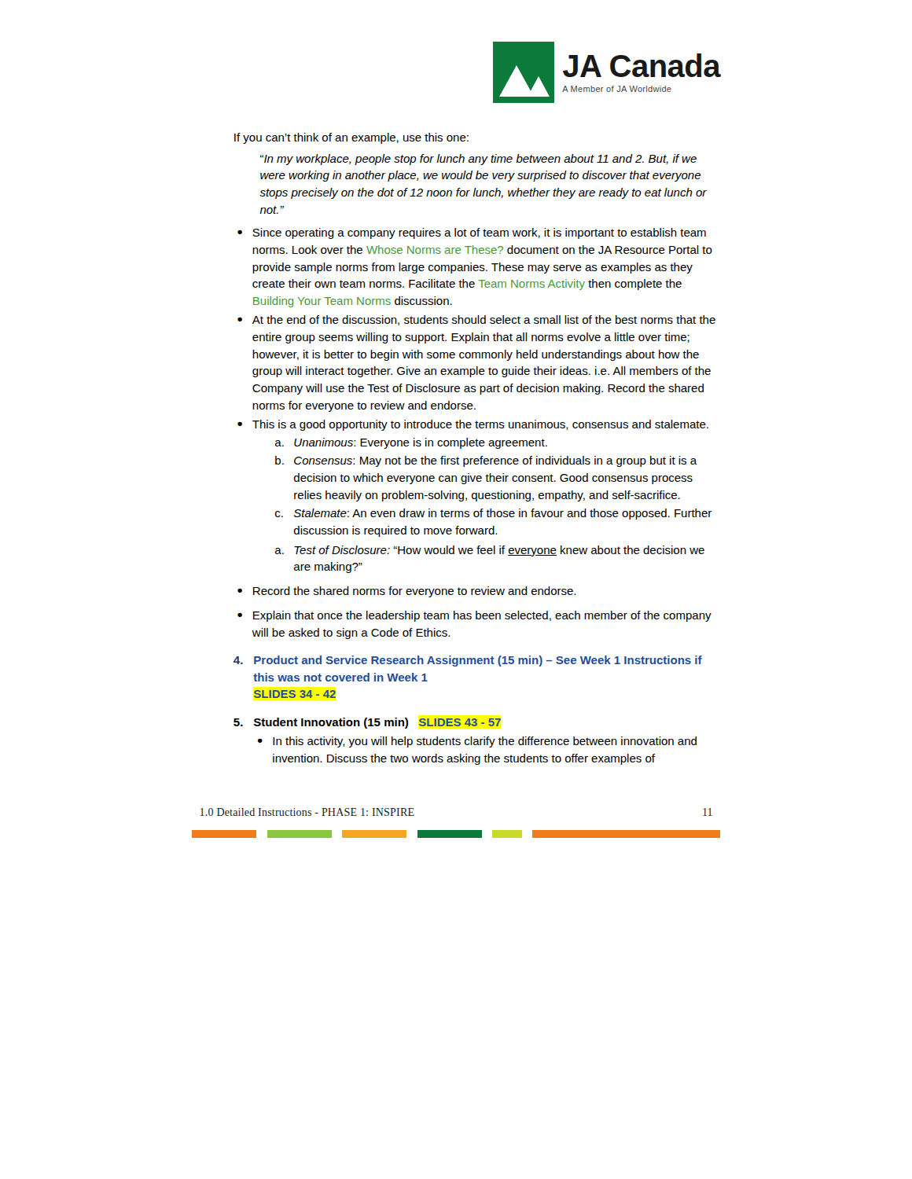JA Canada
A Member of JA Worldwide
If you can’t think of an example, use this one:
“In my workplace, people stop for lunch any time between about 11 and 2. But, if we were working in another place, we would be very surprised to discover that everyone stops precisely on the dot of 12 noon for lunch, whether they are ready to eat lunch or not.”
Since operating a company requires a lot of team work, it is important to establish team norms. Look over the Whose Norms are These? document on the JA Resource Portal to provide sample norms from large companies. These may serve as examples as they create their own team norms. Facilitate the Team Norms Activity then complete the Building Your Team Norms discussion.
At the end of the discussion, students should select a small list of the best norms that the entire group seems willing to support. Explain that all norms evolve a little over time; however, it is better to begin with some commonly held understandings about how the group will interact together. Give an example to guide their ideas. i.e. All members of the Company will use the Test of Disclosure as part of decision making. Record the shared norms for everyone to review and endorse.
This is a good opportunity to introduce the terms unanimous, consensus and stalemate.
Unanimous: Everyone is in complete agreement.
Consensus: May not be the first preference of individuals in a group but it is a decision to which everyone can give their consent. Good consensus process relies heavily on problem-solving, questioning, empathy, and self-sacrifice.
Stalemate: An even draw in terms of those in favour and those opposed. Further discussion is required to move forward.
Test of Disclosure: “How would we feel if everyone knew about the decision we are making?”
Record the shared norms for everyone to review and endorse.
Explain that once the leadership team has been selected, each member of the company will be asked to sign a Code of Ethics.
Product and Service Research Assignment (15 min) – See Week 1 Instructions if this was not covered in Week 1
SLIDES 34 - 42
Student Innovation (15 min) SLIDES 43 - 57
In this activity, you will help students clarify the difference between innovation and invention. Discuss the two words asking the students to offer examples of
1.0 Detailed Instructions - PHASE 1: INSPIRE 11